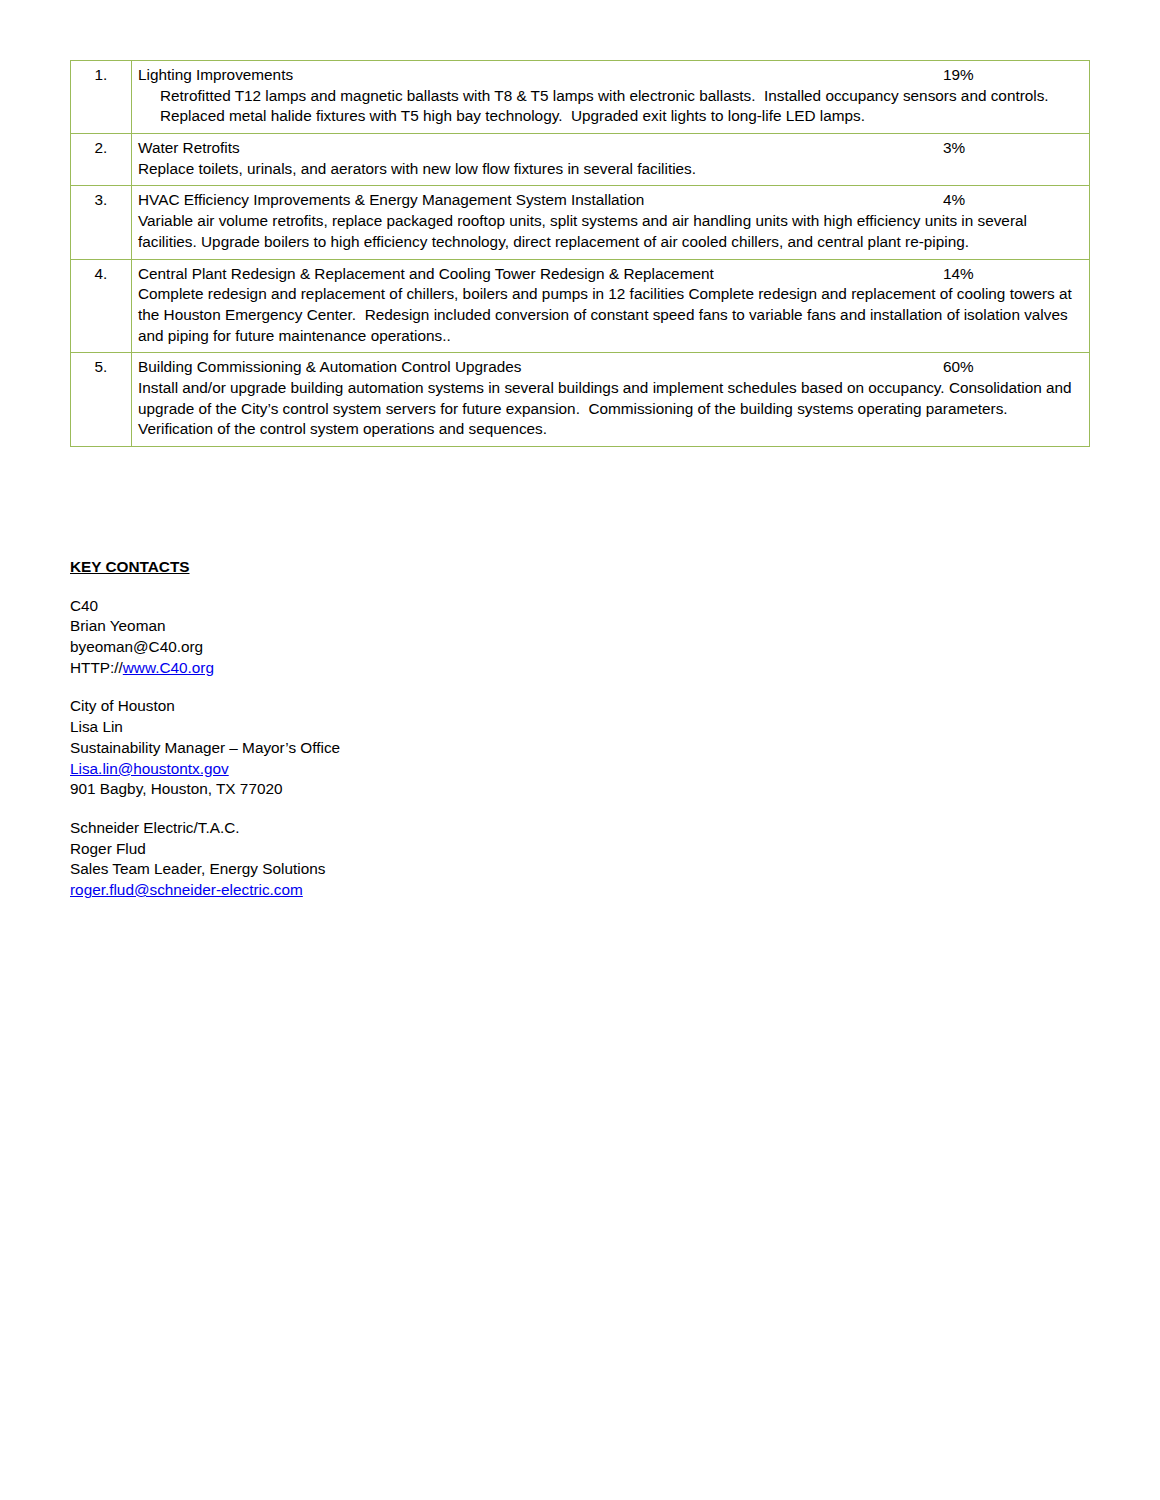| 1. | Lighting Improvements 19% Retrofitted T12 lamps and magnetic ballasts with T8 & T5 lamps with electronic ballasts. Installed occupancy sensors and controls. Replaced metal halide fixtures with T5 high bay technology. Upgraded exit lights to long-life LED lamps. |
| 2. | Water Retrofits 3% Replace toilets, urinals, and aerators with new low flow fixtures in several facilities. |
| 3. | HVAC Efficiency Improvements & Energy Management System Installation 4% Variable air volume retrofits, replace packaged rooftop units, split systems and air handling units with high efficiency units in several facilities. Upgrade boilers to high efficiency technology, direct replacement of air cooled chillers, and central plant re-piping. |
| 4. | Central Plant Redesign & Replacement and Cooling Tower Redesign & Replacement 14% Complete redesign and replacement of chillers, boilers and pumps in 12 facilities Complete redesign and replacement of cooling towers at the Houston Emergency Center. Redesign included conversion of constant speed fans to variable fans and installation of isolation valves and piping for future maintenance operations.. |
| 5. | Building Commissioning & Automation Control Upgrades 60% Install and/or upgrade building automation systems in several buildings and implement schedules based on occupancy. Consolidation and upgrade of the City’s control system servers for future expansion. Commissioning of the building systems operating parameters. Verification of the control system operations and sequences. |
KEY CONTACTS
C40
Brian Yeoman
byeoman@C40.org
HTTP://www.C40.org
City of Houston
Lisa Lin
Sustainability Manager – Mayor’s Office
Lisa.lin@houstontx.gov
901 Bagby, Houston, TX 77020
Schneider Electric/T.A.C.
Roger Flud
Sales Team Leader, Energy Solutions
roger.flud@schneider-electric.com